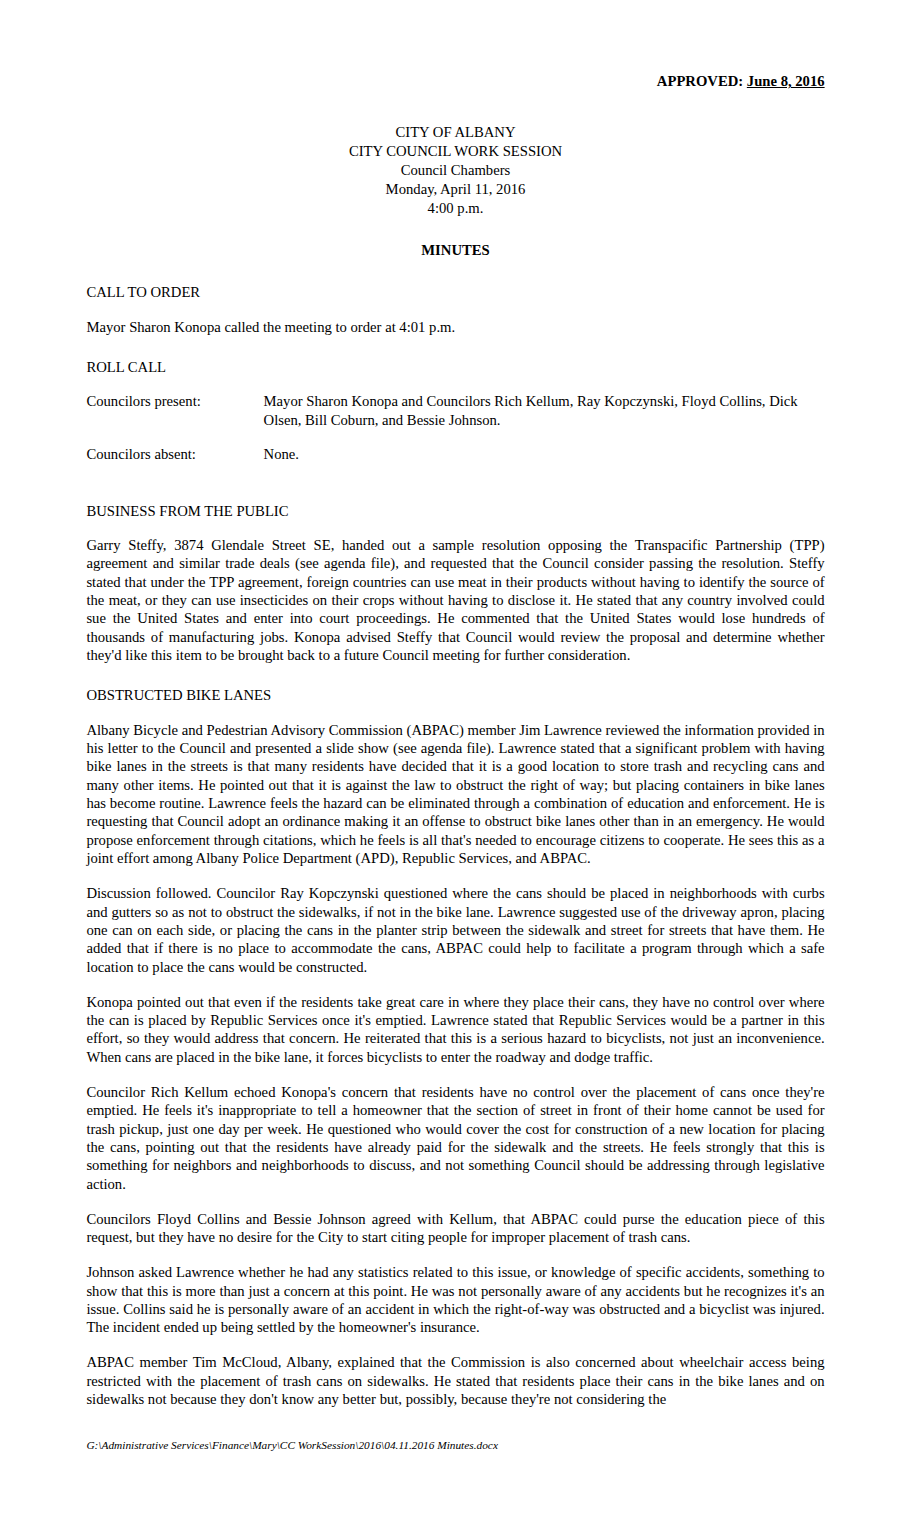APPROVED: June 8, 2016
CITY OF ALBANY
CITY COUNCIL WORK SESSION
Council Chambers
Monday, April 11, 2016
4:00 p.m.
MINUTES
Call to Order
Mayor Sharon Konopa called the meeting to order at 4:01 p.m.
Roll Call
| Councilors present: | Mayor Sharon Konopa and Councilors Rich Kellum, Ray Kopczynski, Floyd Collins, Dick Olsen, Bill Coburn, and Bessie Johnson. |
| Councilors absent: | None. |
Business from the Public
Garry Steffy, 3874 Glendale Street SE, handed out a sample resolution opposing the Transpacific Partnership (TPP) agreement and similar trade deals (see agenda file), and requested that the Council consider passing the resolution. Steffy stated that under the TPP agreement, foreign countries can use meat in their products without having to identify the source of the meat, or they can use insecticides on their crops without having to disclose it. He stated that any country involved could sue the United States and enter into court proceedings. He commented that the United States would lose hundreds of thousands of manufacturing jobs. Konopa advised Steffy that Council would review the proposal and determine whether they'd like this item to be brought back to a future Council meeting for further consideration.
Obstructed Bike Lanes
Albany Bicycle and Pedestrian Advisory Commission (ABPAC) member Jim Lawrence reviewed the information provided in his letter to the Council and presented a slide show (see agenda file). Lawrence stated that a significant problem with having bike lanes in the streets is that many residents have decided that it is a good location to store trash and recycling cans and many other items. He pointed out that it is against the law to obstruct the right of way; but placing containers in bike lanes has become routine. Lawrence feels the hazard can be eliminated through a combination of education and enforcement. He is requesting that Council adopt an ordinance making it an offense to obstruct bike lanes other than in an emergency. He would propose enforcement through citations, which he feels is all that's needed to encourage citizens to cooperate. He sees this as a joint effort among Albany Police Department (APD), Republic Services, and ABPAC.
Discussion followed. Councilor Ray Kopczynski questioned where the cans should be placed in neighborhoods with curbs and gutters so as not to obstruct the sidewalks, if not in the bike lane. Lawrence suggested use of the driveway apron, placing one can on each side, or placing the cans in the planter strip between the sidewalk and street for streets that have them. He added that if there is no place to accommodate the cans, ABPAC could help to facilitate a program through which a safe location to place the cans would be constructed.
Konopa pointed out that even if the residents take great care in where they place their cans, they have no control over where the can is placed by Republic Services once it's emptied. Lawrence stated that Republic Services would be a partner in this effort, so they would address that concern. He reiterated that this is a serious hazard to bicyclists, not just an inconvenience. When cans are placed in the bike lane, it forces bicyclists to enter the roadway and dodge traffic.
Councilor Rich Kellum echoed Konopa's concern that residents have no control over the placement of cans once they're emptied. He feels it's inappropriate to tell a homeowner that the section of street in front of their home cannot be used for trash pickup, just one day per week. He questioned who would cover the cost for construction of a new location for placing the cans, pointing out that the residents have already paid for the sidewalk and the streets. He feels strongly that this is something for neighbors and neighborhoods to discuss, and not something Council should be addressing through legislative action.
Councilors Floyd Collins and Bessie Johnson agreed with Kellum, that ABPAC could purse the education piece of this request, but they have no desire for the City to start citing people for improper placement of trash cans.
Johnson asked Lawrence whether he had any statistics related to this issue, or knowledge of specific accidents, something to show that this is more than just a concern at this point. He was not personally aware of any accidents but he recognizes it's an issue. Collins said he is personally aware of an accident in which the right-of-way was obstructed and a bicyclist was injured. The incident ended up being settled by the homeowner's insurance.
ABPAC member Tim McCloud, Albany, explained that the Commission is also concerned about wheelchair access being restricted with the placement of trash cans on sidewalks. He stated that residents place their cans in the bike lanes and on sidewalks not because they don't know any better but, possibly, because they're not considering the
G:\Administrative Services\Finance\Mary\CC WorkSession\2016\04.11.2016 Minutes.docx